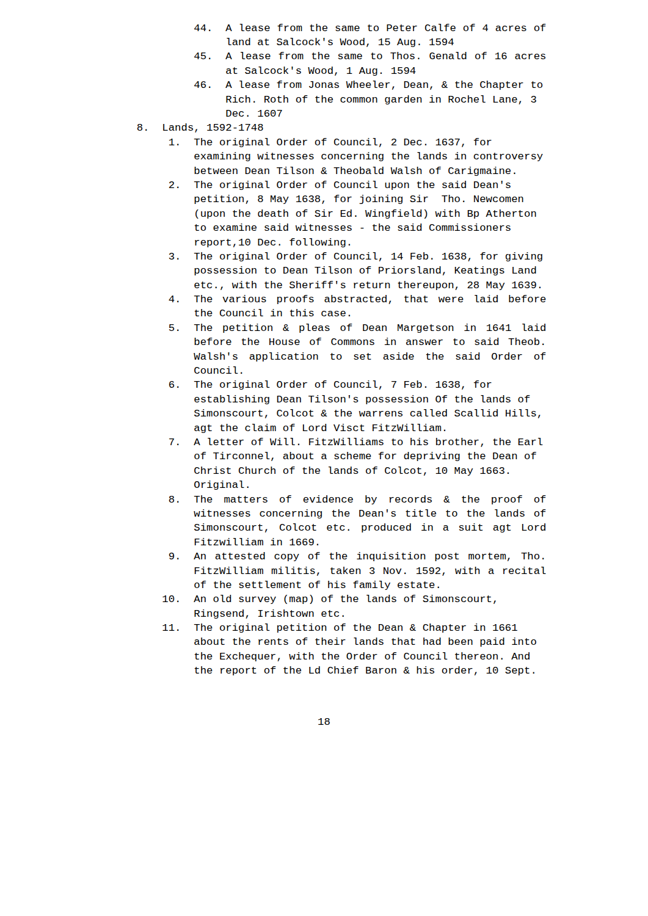44. A lease from the same to Peter Calfe of 4 acres of land at Salcock's Wood, 15 Aug. 1594
45. A lease from the same to Thos. Genald of 16 acres at Salcock's Wood, 1 Aug. 1594
46. A lease from Jonas Wheeler, Dean, & the Chapter to Rich. Roth of the common garden in Rochel Lane, 3 Dec. 1607
8. Lands, 1592-1748
1. The original Order of Council, 2 Dec. 1637, for examining witnesses concerning the lands in controversy between Dean Tilson & Theobald Walsh of Carigmaine.
2. The original Order of Council upon the said Dean's petition, 8 May 1638, for joining Sir Tho. Newcomen (upon the death of Sir Ed. Wingfield) with Bp Atherton to examine said witnesses - the said Commissioners report,10 Dec. following.
3. The original Order of Council, 14 Feb. 1638, for giving possession to Dean Tilson of Priorsland, Keatings Land etc., with the Sheriff's return thereupon, 28 May 1639.
4. The various proofs abstracted, that were laid before the Council in this case.
5. The petition & pleas of Dean Margetson in 1641 laid before the House of Commons in answer to said Theob. Walsh's application to set aside the said Order of Council.
6. The original Order of Council, 7 Feb. 1638, for establishing Dean Tilson's possession Of the lands of Simonscourt, Colcot & the warrens called Scallid Hills, agt the claim of Lord Visct FitzWilliam.
7. A letter of Will. FitzWilliams to his brother, the Earl of Tirconnel, about a scheme for depriving the Dean of Christ Church of the lands of Colcot, 10 May 1663. Original.
8. The matters of evidence by records & the proof of witnesses concerning the Dean's title to the lands of Simonscourt, Colcot etc. produced in a suit agt Lord Fitzwilliam in 1669.
9. An attested copy of the inquisition post mortem, Tho. FitzWilliam militis, taken 3 Nov. 1592, with a recital of the settlement of his family estate.
10. An old survey (map) of the lands of Simonscourt, Ringsend, Irishtown etc.
11. The original petition of the Dean & Chapter in 1661 about the rents of their lands that had been paid into the Exchequer, with the Order of Council thereon. And the report of the Ld Chief Baron & his order, 10 Sept.
18